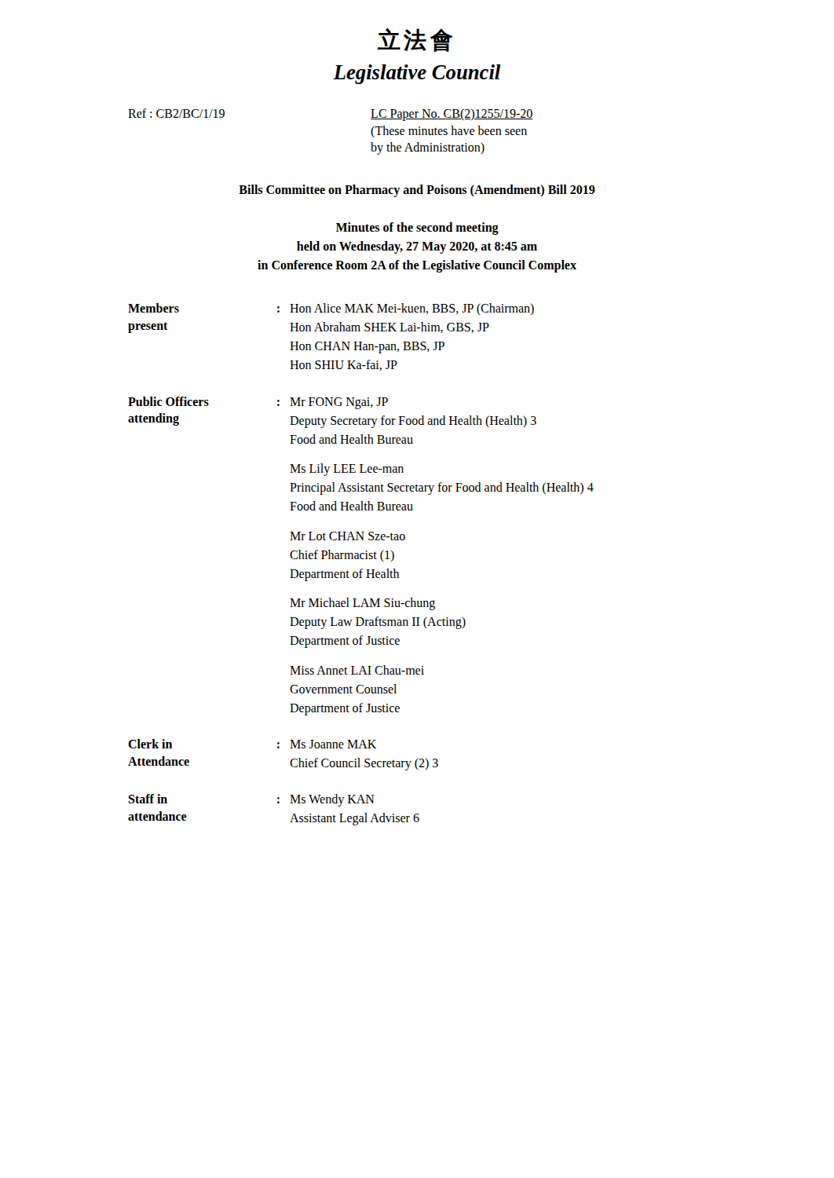立法會
Legislative Council
| Ref : CB2/BC/1/19 | LC Paper No. CB(2)1255/19-20 (These minutes have been seen by the Administration) |
Bills Committee on Pharmacy and Poisons (Amendment) Bill 2019
Minutes of the second meeting
held on Wednesday, 27 May 2020, at 8:45 am
in Conference Room 2A of the Legislative Council Complex
| Members present | : | Hon Alice MAK Mei-kuen, BBS, JP (Chairman) Hon Abraham SHEK Lai-him, GBS, JP Hon CHAN Han-pan, BBS, JP Hon SHIU Ka-fai, JP |
| Public Officers attending | : | Mr FONG Ngai, JP Deputy Secretary for Food and Health (Health) 3 Food and Health Bureau Ms Lily LEE Lee-man Principal Assistant Secretary for Food and Health (Health) 4 Food and Health Bureau Mr Lot CHAN Sze-tao Chief Pharmacist (1) Department of Health Mr Michael LAM Siu-chung Deputy Law Draftsman II (Acting) Department of Justice Miss Annet LAI Chau-mei Government Counsel Department of Justice |
| Clerk in Attendance | : | Ms Joanne MAK Chief Council Secretary (2) 3 |
| Staff in attendance | : | Ms Wendy KAN Assistant Legal Adviser 6 |